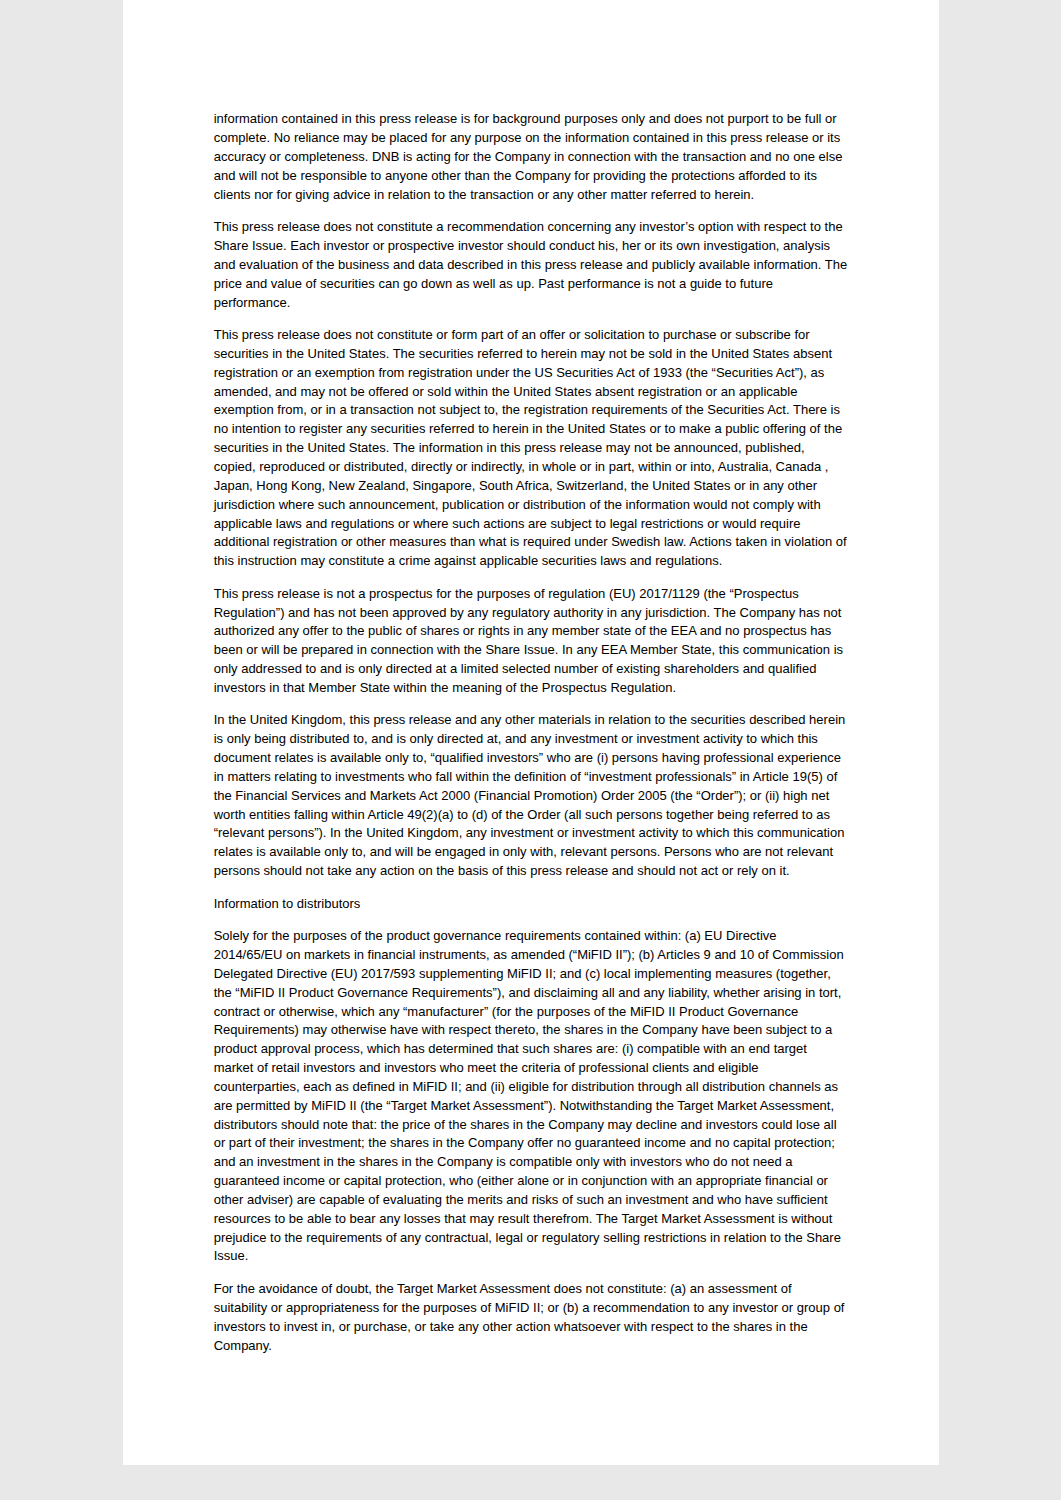information contained in this press release is for background purposes only and does not purport to be full or complete. No reliance may be placed for any purpose on the information contained in this press release or its accuracy or completeness. DNB is acting for the Company in connection with the transaction and no one else and will not be responsible to anyone other than the Company for providing the protections afforded to its clients nor for giving advice in relation to the transaction or any other matter referred to herein.
This press release does not constitute a recommendation concerning any investor’s option with respect to the Share Issue. Each investor or prospective investor should conduct his, her or its own investigation, analysis and evaluation of the business and data described in this press release and publicly available information. The price and value of securities can go down as well as up. Past performance is not a guide to future performance.
This press release does not constitute or form part of an offer or solicitation to purchase or subscribe for securities in the United States. The securities referred to herein may not be sold in the United States absent registration or an exemption from registration under the US Securities Act of 1933 (the “Securities Act”), as amended, and may not be offered or sold within the United States absent registration or an applicable exemption from, or in a transaction not subject to, the registration requirements of the Securities Act. There is no intention to register any securities referred to herein in the United States or to make a public offering of the securities in the United States. The information in this press release may not be announced, published, copied, reproduced or distributed, directly or indirectly, in whole or in part, within or into, Australia, Canada , Japan, Hong Kong, New Zealand, Singapore, South Africa, Switzerland, the United States or in any other jurisdiction where such announcement, publication or distribution of the information would not comply with applicable laws and regulations or where such actions are subject to legal restrictions or would require additional registration or other measures than what is required under Swedish law. Actions taken in violation of this instruction may constitute a crime against applicable securities laws and regulations.
This press release is not a prospectus for the purposes of regulation (EU) 2017/1129 (the “Prospectus Regulation”) and has not been approved by any regulatory authority in any jurisdiction. The Company has not authorized any offer to the public of shares or rights in any member state of the EEA and no prospectus has been or will be prepared in connection with the Share Issue. In any EEA Member State, this communication is only addressed to and is only directed at a limited selected number of existing shareholders and qualified investors in that Member State within the meaning of the Prospectus Regulation.
In the United Kingdom, this press release and any other materials in relation to the securities described herein is only being distributed to, and is only directed at, and any investment or investment activity to which this document relates is available only to, “qualified investors” who are (i) persons having professional experience in matters relating to investments who fall within the definition of “investment professionals” in Article 19(5) of the Financial Services and Markets Act 2000 (Financial Promotion) Order 2005 (the “Order”); or (ii) high net worth entities falling within Article 49(2)(a) to (d) of the Order (all such persons together being referred to as “relevant persons”). In the United Kingdom, any investment or investment activity to which this communication relates is available only to, and will be engaged in only with, relevant persons. Persons who are not relevant persons should not take any action on the basis of this press release and should not act or rely on it.
Information to distributors
Solely for the purposes of the product governance requirements contained within: (a) EU Directive 2014/65/EU on markets in financial instruments, as amended (“MiFID II”); (b) Articles 9 and 10 of Commission Delegated Directive (EU) 2017/593 supplementing MiFID II; and (c) local implementing measures (together, the “MiFID II Product Governance Requirements”), and disclaiming all and any liability, whether arising in tort, contract or otherwise, which any “manufacturer” (for the purposes of the MiFID II Product Governance Requirements) may otherwise have with respect thereto, the shares in the Company have been subject to a product approval process, which has determined that such shares are: (i) compatible with an end target market of retail investors and investors who meet the criteria of professional clients and eligible counterparties, each as defined in MiFID II; and (ii) eligible for distribution through all distribution channels as are permitted by MiFID II (the “Target Market Assessment”). Notwithstanding the Target Market Assessment, distributors should note that: the price of the shares in the Company may decline and investors could lose all or part of their investment; the shares in the Company offer no guaranteed income and no capital protection; and an investment in the shares in the Company is compatible only with investors who do not need a guaranteed income or capital protection, who (either alone or in conjunction with an appropriate financial or other adviser) are capable of evaluating the merits and risks of such an investment and who have sufficient resources to be able to bear any losses that may result therefrom. The Target Market Assessment is without prejudice to the requirements of any contractual, legal or regulatory selling restrictions in relation to the Share Issue.
For the avoidance of doubt, the Target Market Assessment does not constitute: (a) an assessment of suitability or appropriateness for the purposes of MiFID II; or (b) a recommendation to any investor or group of investors to invest in, or purchase, or take any other action whatsoever with respect to the shares in the Company.